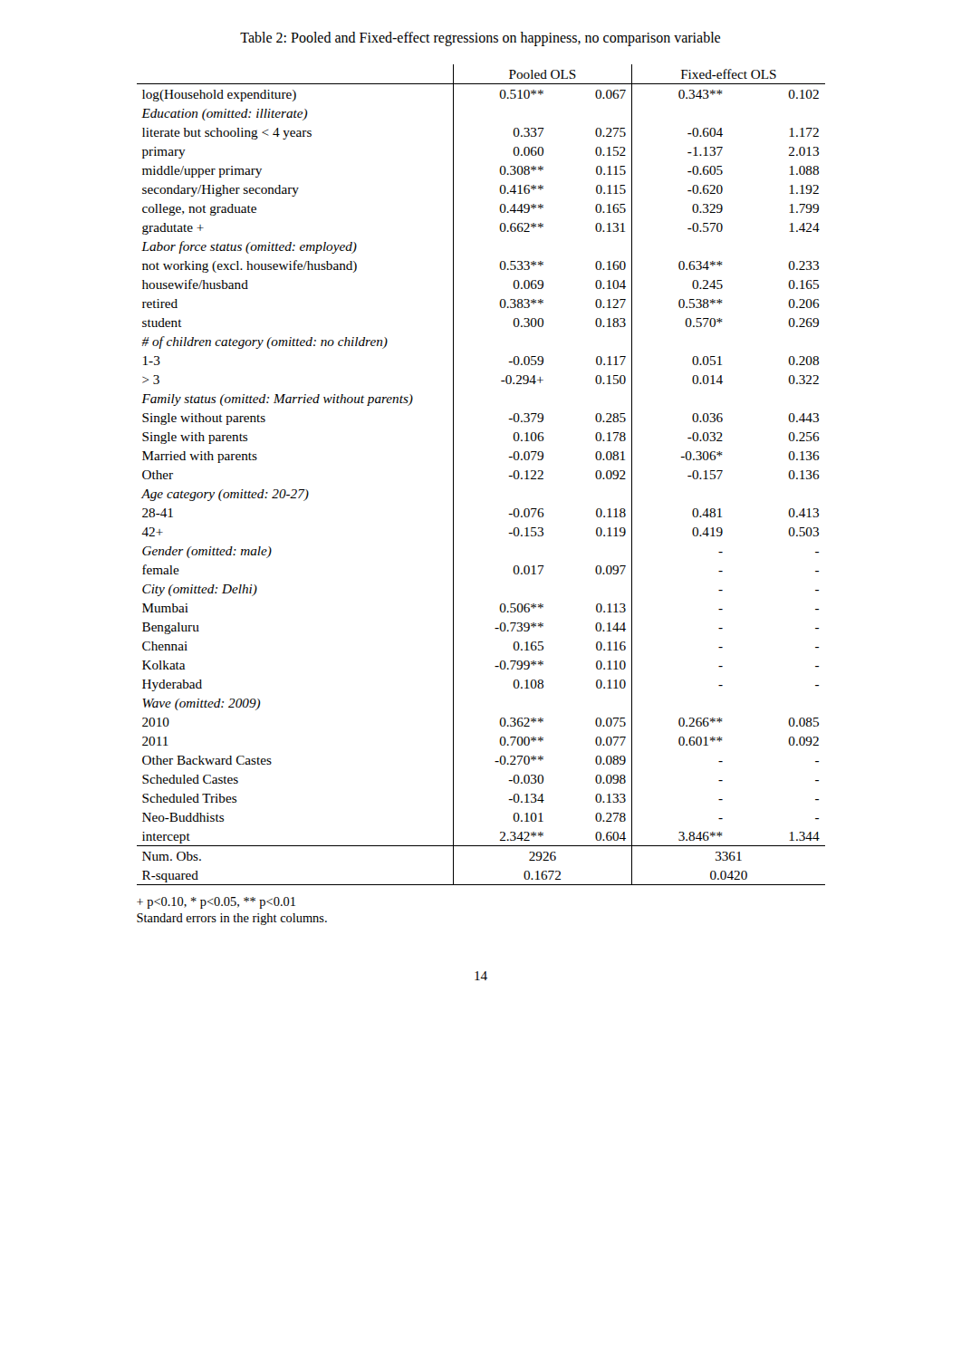Table 2: Pooled and Fixed-effect regressions on happiness, no comparison variable
| | Pooled OLS | Fixed-effect OLS |
| --- | --- | --- |
| log(Household expenditure) | 0.510** | 0.067 | 0.343** | 0.102 |
| Education (omitted: illiterate) | | | | |
| literate but schooling < 4 years | 0.337 | 0.275 | -0.604 | 1.172 |
| primary | 0.060 | 0.152 | -1.137 | 2.013 |
| middle/upper primary | 0.308** | 0.115 | -0.605 | 1.088 |
| secondary/Higher secondary | 0.416** | 0.115 | -0.620 | 1.192 |
| college, not graduate | 0.449** | 0.165 | 0.329 | 1.799 |
| gradutate + | 0.662** | 0.131 | -0.570 | 1.424 |
| Labor force status (omitted: employed) | | | | |
| not working (excl. housewife/husband) | 0.533** | 0.160 | 0.634** | 0.233 |
| housewife/husband | 0.069 | 0.104 | 0.245 | 0.165 |
| retired | 0.383** | 0.127 | 0.538** | 0.206 |
| student | 0.300 | 0.183 | 0.570* | 0.269 |
| # of children category (omitted: no children) | | | | |
| 1-3 | -0.059 | 0.117 | 0.051 | 0.208 |
| > 3 | -0.294+ | 0.150 | 0.014 | 0.322 |
| Family status (omitted: Married without parents) | | | | |
| Single without parents | -0.379 | 0.285 | 0.036 | 0.443 |
| Single with parents | 0.106 | 0.178 | -0.032 | 0.256 |
| Married with parents | -0.079 | 0.081 | -0.306* | 0.136 |
| Other | -0.122 | 0.092 | -0.157 | 0.136 |
| Age category (omitted: 20-27) | | | | |
| 28-41 | -0.076 | 0.118 | 0.481 | 0.413 |
| 42+ | -0.153 | 0.119 | 0.419 | 0.503 |
| Gender (omitted: male) | | | - | - |
| female | 0.017 | 0.097 | - | - |
| City (omitted: Delhi) | | | - | - |
| Mumbai | 0.506** | 0.113 | - | - |
| Bengaluru | -0.739** | 0.144 | - | - |
| Chennai | 0.165 | 0.116 | - | - |
| Kolkata | -0.799** | 0.110 | - | - |
| Hyderabad | 0.108 | 0.110 | - | - |
| Wave (omitted: 2009) | | | | |
| 2010 | 0.362** | 0.075 | 0.266** | 0.085 |
| 2011 | 0.700** | 0.077 | 0.601** | 0.092 |
| Other Backward Castes | -0.270** | 0.089 | - | - |
| Scheduled Castes | -0.030 | 0.098 | - | - |
| Scheduled Tribes | -0.134 | 0.133 | - | - |
| Neo-Buddhists | 0.101 | 0.278 | - | - |
| intercept | 2.342** | 0.604 | 3.846** | 1.344 |
| Num. Obs. | 2926 | 3361 |
| R-squared | 0.1672 | 0.0420 |
+ p<0.10, * p<0.05, ** p<0.01
Standard errors in the right columns.
14